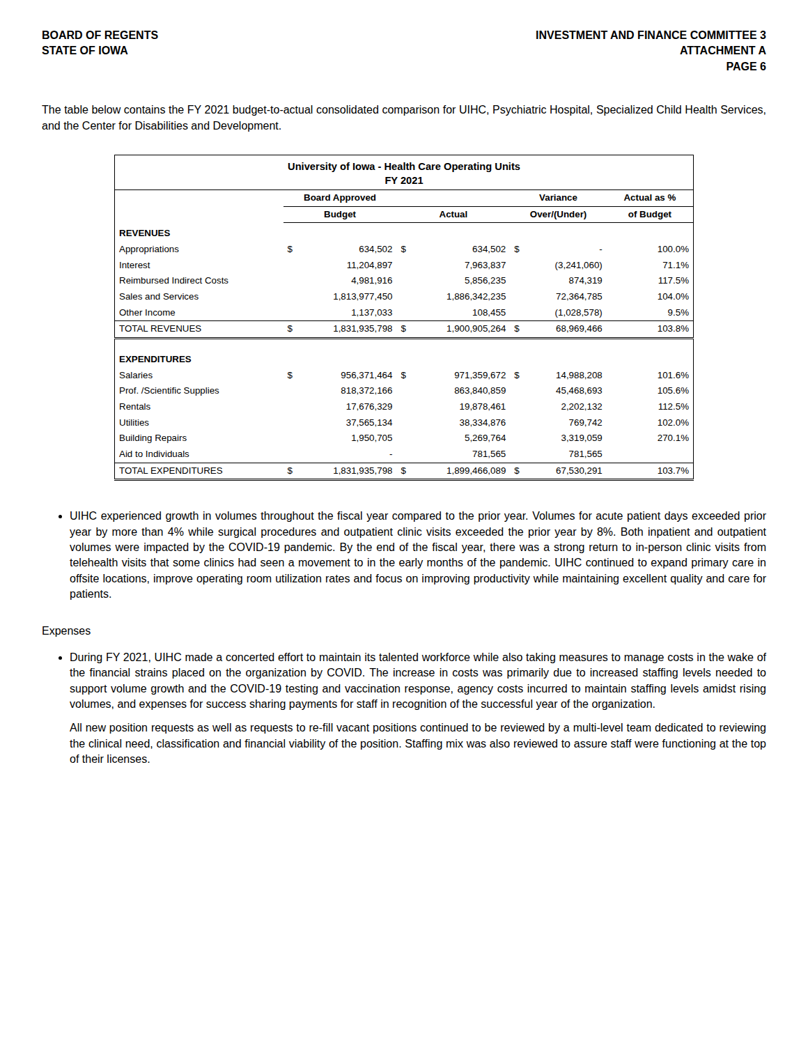BOARD OF REGENTS
STATE OF IOWA
INVESTMENT AND FINANCE COMMITTEE 3
ATTACHMENT A
PAGE 6
The table below contains the FY 2021 budget-to-actual consolidated comparison for UIHC, Psychiatric Hospital, Specialized Child Health Services, and the Center for Disabilities and Development.
University of Iowa - Health Care Operating Units FY 2021
| | Board Approved | | Variance | Actual as % |
| --- | --- | --- | --- | --- |
| | Budget | Actual | Over/(Under) | of Budget |
| REVENUES |
| Appropriations | $ | 634,502 | $ | 634,502 | $ | - | 100.0% |
| Interest | | 11,204,897 | | 7,963,837 | | (3,241,060) | 71.1% |
| Reimbursed Indirect Costs | | 4,981,916 | | 5,856,235 | | 874,319 | 117.5% |
| Sales and Services | | 1,813,977,450 | | 1,886,342,235 | | 72,364,785 | 104.0% |
| Other Income | | 1,137,033 | | 108,455 | | (1,028,578) | 9.5% |
| TOTAL REVENUES | $ | 1,831,935,798 | $ | 1,900,905,264 | $ | 68,969,466 | 103.8% |
| EXPENDITURES |
| Salaries | $ | 956,371,464 | $ | 971,359,672 | $ | 14,988,208 | 101.6% |
| Prof. /Scientific Supplies | | 818,372,166 | | 863,840,859 | | 45,468,693 | 105.6% |
| Rentals | | 17,676,329 | | 19,878,461 | | 2,202,132 | 112.5% |
| Utilities | | 37,565,134 | | 38,334,876 | | 769,742 | 102.0% |
| Building Repairs | | 1,950,705 | | 5,269,764 | | 3,319,059 | 270.1% |
| Aid to Individuals | | - | | 781,565 | | 781,565 | |
| TOTAL EXPENDITURES | $ | 1,831,935,798 | $ | 1,899,466,089 | $ | 67,530,291 | 103.7% |
UIHC experienced growth in volumes throughout the fiscal year compared to the prior year. Volumes for acute patient days exceeded prior year by more than 4% while surgical procedures and outpatient clinic visits exceeded the prior year by 8%. Both inpatient and outpatient volumes were impacted by the COVID-19 pandemic. By the end of the fiscal year, there was a strong return to in-person clinic visits from telehealth visits that some clinics had seen a movement to in the early months of the pandemic. UIHC continued to expand primary care in offsite locations, improve operating room utilization rates and focus on improving productivity while maintaining excellent quality and care for patients.
Expenses
During FY 2021, UIHC made a concerted effort to maintain its talented workforce while also taking measures to manage costs in the wake of the financial strains placed on the organization by COVID. The increase in costs was primarily due to increased staffing levels needed to support volume growth and the COVID-19 testing and vaccination response, agency costs incurred to maintain staffing levels amidst rising volumes, and expenses for success sharing payments for staff in recognition of the successful year of the organization.
All new position requests as well as requests to re-fill vacant positions continued to be reviewed by a multi-level team dedicated to reviewing the clinical need, classification and financial viability of the position. Staffing mix was also reviewed to assure staff were functioning at the top of their licenses.